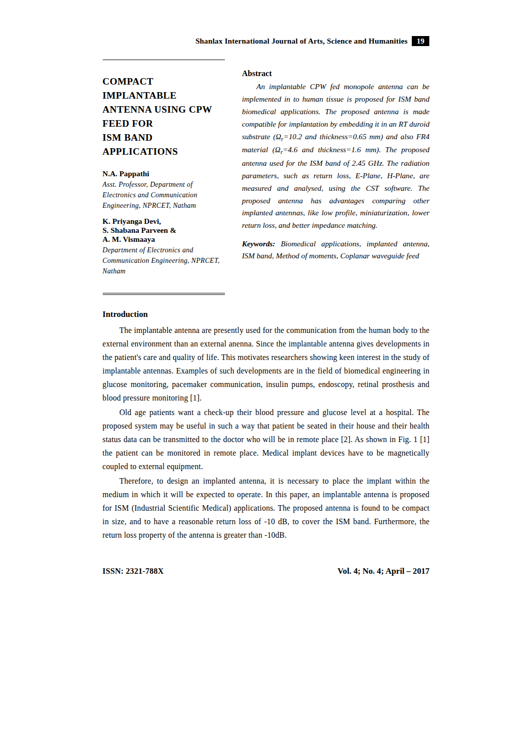Shanlax International Journal of Arts, Science and Humanities 19
COMPACT
IMPLANTABLE
ANTENNA USING CPW
FEED FOR
ISM BAND
APPLICATIONS
N.A. Pappathi
Asst. Professor, Department of Electronics and Communication Engineering, NPRCET, Natham
K. Priyanga Devi,
S. Shabana Parveen &
A. M. Vismaaya
Department of Electronics and Communication Engineering, NPRCET, Natham
Abstract
An implantable CPW fed monopole antenna can be implemented in to human tissue is proposed for ISM band biomedical applications. The proposed antenna is made compatible for implantation by embedding it in an RT duroid substrate (Ωr=10.2 and thickness=0.65 mm) and also FR4 material (Ωr=4.6 and thickness=1.6 mm). The proposed antenna used for the ISM band of 2.45 GHz. The radiation parameters, such as return loss, E-Plane, H-Plane, are measured and analysed, using the CST software. The proposed antenna has advantages comparing other implanted antennas, like low profile, miniaturization, lower return loss, and better impedance matching.
Keywords: Biomedical applications, implanted antenna, ISM band, Method of moments, Coplanar waveguide feed
Introduction
The implantable antenna are presently used for the communication from the human body to the external environment than an external anenna. Since the implantable antenna gives developments in the patient's care and quality of life. This motivates researchers showing keen interest in the study of implantable antennas. Examples of such developments are in the field of biomedical engineering in glucose monitoring, pacemaker communication, insulin pumps, endoscopy, retinal prosthesis and blood pressure monitoring [1].
Old age patients want a check-up their blood pressure and glucose level at a hospital. The proposed system may be useful in such a way that patient be seated in their house and their health status data can be transmitted to the doctor who will be in remote place [2]. As shown in Fig. 1 [1] the patient can be monitored in remote place. Medical implant devices have to be magnetically coupled to external equipment.
Therefore, to design an implanted antenna, it is necessary to place the implant within the medium in which it will be expected to operate. In this paper, an implantable antenna is proposed for ISM (Industrial Scientific Medical) applications. The proposed antenna is found to be compact in size, and to have a reasonable return loss of -10 dB, to cover the ISM band. Furthermore, the return loss property of the antenna is greater than -10dB.
ISSN: 2321-788X
Vol. 4; No. 4; April – 2017